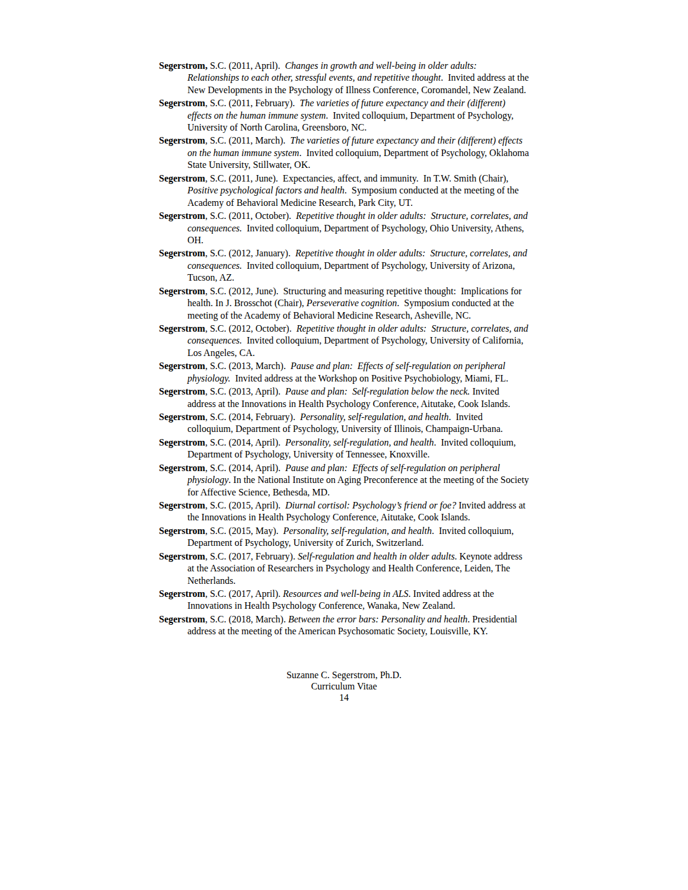Segerstrom, S.C. (2011, April). Changes in growth and well-being in older adults: Relationships to each other, stressful events, and repetitive thought. Invited address at the New Developments in the Psychology of Illness Conference, Coromandel, New Zealand.
Segerstrom, S.C. (2011, February). The varieties of future expectancy and their (different) effects on the human immune system. Invited colloquium, Department of Psychology, University of North Carolina, Greensboro, NC.
Segerstrom, S.C. (2011, March). The varieties of future expectancy and their (different) effects on the human immune system. Invited colloquium, Department of Psychology, Oklahoma State University, Stillwater, OK.
Segerstrom, S.C. (2011, June). Expectancies, affect, and immunity. In T.W. Smith (Chair), Positive psychological factors and health. Symposium conducted at the meeting of the Academy of Behavioral Medicine Research, Park City, UT.
Segerstrom, S.C. (2011, October). Repetitive thought in older adults: Structure, correlates, and consequences. Invited colloquium, Department of Psychology, Ohio University, Athens, OH.
Segerstrom, S.C. (2012, January). Repetitive thought in older adults: Structure, correlates, and consequences. Invited colloquium, Department of Psychology, University of Arizona, Tucson, AZ.
Segerstrom, S.C. (2012, June). Structuring and measuring repetitive thought: Implications for health. In J. Brosschot (Chair), Perseverative cognition. Symposium conducted at the meeting of the Academy of Behavioral Medicine Research, Asheville, NC.
Segerstrom, S.C. (2012, October). Repetitive thought in older adults: Structure, correlates, and consequences. Invited colloquium, Department of Psychology, University of California, Los Angeles, CA.
Segerstrom, S.C. (2013, March). Pause and plan: Effects of self-regulation on peripheral physiology. Invited address at the Workshop on Positive Psychobiology, Miami, FL.
Segerstrom, S.C. (2013, April). Pause and plan: Self-regulation below the neck. Invited address at the Innovations in Health Psychology Conference, Aitutake, Cook Islands.
Segerstrom, S.C. (2014, February). Personality, self-regulation, and health. Invited colloquium, Department of Psychology, University of Illinois, Champaign-Urbana.
Segerstrom, S.C. (2014, April). Personality, self-regulation, and health. Invited colloquium, Department of Psychology, University of Tennessee, Knoxville.
Segerstrom, S.C. (2014, April). Pause and plan: Effects of self-regulation on peripheral physiology. In the National Institute on Aging Preconference at the meeting of the Society for Affective Science, Bethesda, MD.
Segerstrom, S.C. (2015, April). Diurnal cortisol: Psychology’s friend or foe? Invited address at the Innovations in Health Psychology Conference, Aitutake, Cook Islands.
Segerstrom, S.C. (2015, May). Personality, self-regulation, and health. Invited colloquium, Department of Psychology, University of Zurich, Switzerland.
Segerstrom, S.C. (2017, February). Self-regulation and health in older adults. Keynote address at the Association of Researchers in Psychology and Health Conference, Leiden, The Netherlands.
Segerstrom, S.C. (2017, April). Resources and well-being in ALS. Invited address at the Innovations in Health Psychology Conference, Wanaka, New Zealand.
Segerstrom, S.C. (2018, March). Between the error bars: Personality and health. Presidential address at the meeting of the American Psychosomatic Society, Louisville, KY.
Suzanne C. Segerstrom, Ph.D.
Curriculum Vitae
14